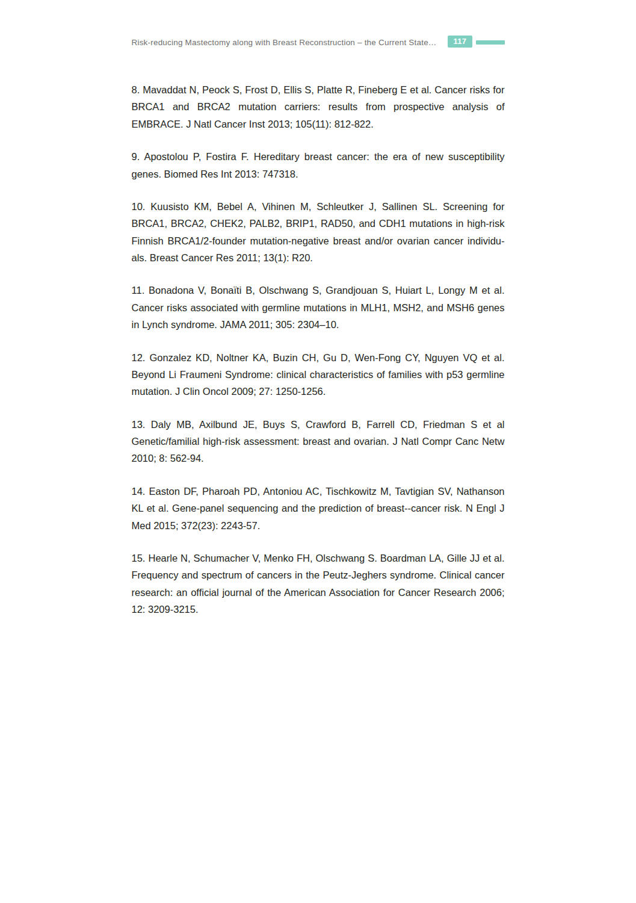Risk-reducing Mastectomy along with Breast Reconstruction – the Current State… 117
8. Mavaddat N, Peock S, Frost D, Ellis S, Platte R, Fineberg E et al. Cancer risks for BRCA1 and BRCA2 mutation carriers: results from prospective analysis of EMBRACE. J Natl Cancer Inst 2013; 105(11): 812-822.
9. Apostolou P, Fostira F. Hereditary breast cancer: the era of new susceptibility genes. Biomed Res Int 2013: 747318.
10. Kuusisto KM, Bebel A, Vihinen M, Schleutker J, Sallinen SL. Screening for BRCA1, BRCA2, CHEK2, PALB2, BRIP1, RAD50, and CDH1 mutations in high-risk Finnish BRCA1/2-founder mutation-negative breast and/or ovarian cancer individuals. Breast Cancer Res 2011; 13(1): R20.
11. Bonadona V, Bonaïti B, Olschwang S, Grandjouan S, Huiart L, Longy M et al. Cancer risks associated with germline mutations in MLH1, MSH2, and MSH6 genes in Lynch syndrome. JAMA 2011; 305: 2304–10.
12. Gonzalez KD, Noltner KA, Buzin CH, Gu D, Wen-Fong CY, Nguyen VQ et al. Beyond Li Fraumeni Syndrome: clinical characteristics of families with p53 germline mutation. J Clin Oncol 2009; 27: 1250-1256.
13. Daly MB, Axilbund JE, Buys S, Crawford B, Farrell CD, Friedman S et al Genetic/familial high-risk assessment: breast and ovarian. J Natl Compr Canc Netw 2010; 8: 562-94.
14. Easton DF, Pharoah PD, Antoniou AC, Tischkowitz M, Tavtigian SV, Nathanson KL et al. Gene-panel sequencing and the prediction of breast--cancer risk. N Engl J Med 2015; 372(23): 2243-57.
15. Hearle N, Schumacher V, Menko FH, Olschwang S. Boardman LA, Gille JJ et al. Frequency and spectrum of cancers in the Peutz-Jeghers syndrome. Clinical cancer research: an official journal of the American Association for Cancer Research 2006; 12: 3209-3215.